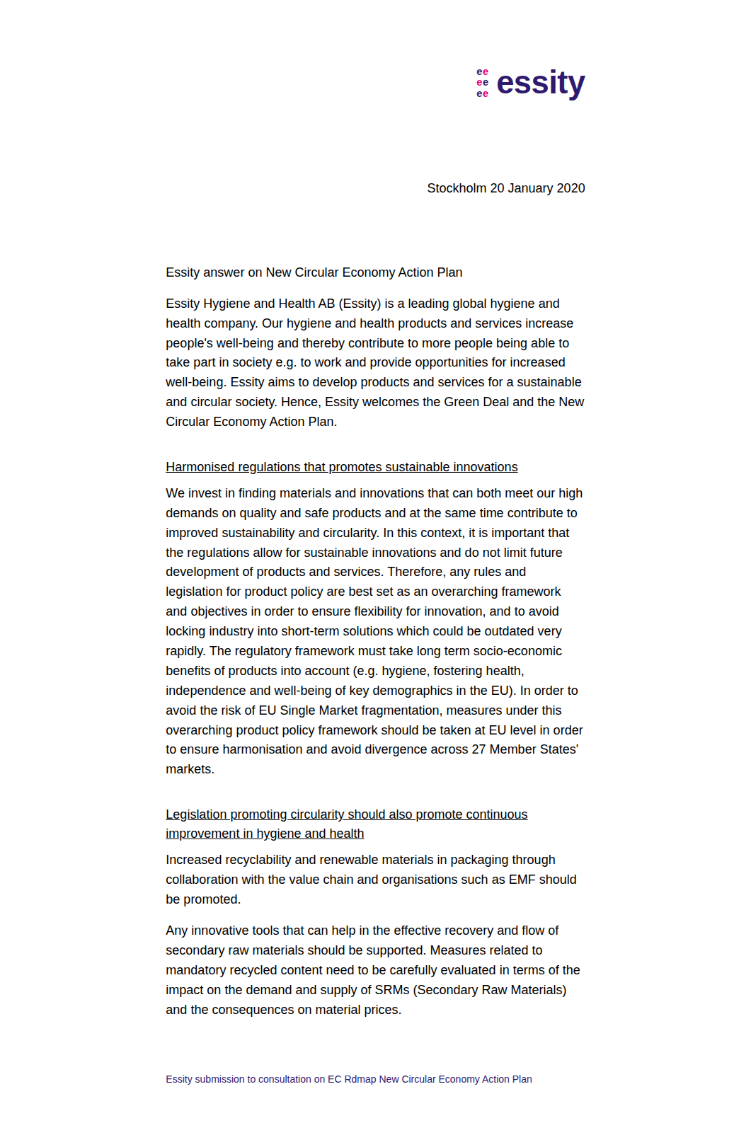ee ee ee
essity
Stockholm 20 January 2020
Essity answer on New Circular Economy Action Plan
Essity Hygiene and Health AB (Essity) is a leading global hygiene and health company. Our hygiene and health products and services increase people's well-being and thereby contribute to more people being able to take part in society e.g. to work and provide opportunities for increased well-being. Essity aims to develop products and services for a sustainable and circular society. Hence, Essity welcomes the Green Deal and the New Circular Economy Action Plan.
Harmonised regulations that promotes sustainable innovations
We invest in finding materials and innovations that can both meet our high demands on quality and safe products and at the same time contribute to improved sustainability and circularity. In this context, it is important that the regulations allow for sustainable innovations and do not limit future development of products and services. Therefore, any rules and legislation for product policy are best set as an overarching framework and objectives in order to ensure flexibility for innovation, and to avoid locking industry into short-term solutions which could be outdated very rapidly. The regulatory framework must take long term socio-economic benefits of products into account (e.g. hygiene, fostering health, independence and well-being of key demographics in the EU). In order to avoid the risk of EU Single Market fragmentation, measures under this overarching product policy framework should be taken at EU level in order to ensure harmonisation and avoid divergence across 27 Member States' markets.
Legislation promoting circularity should also promote continuous improvement in hygiene and health
Increased recyclability and renewable materials in packaging through collaboration with the value chain and organisations such as EMF should be promoted.
Any innovative tools that can help in the effective recovery and flow of secondary raw materials should be supported. Measures related to mandatory recycled content need to be carefully evaluated in terms of the impact on the demand and supply of SRMs (Secondary Raw Materials) and the consequences on material prices.
Essity submission to consultation on EC Rdmap New Circular Economy Action Plan